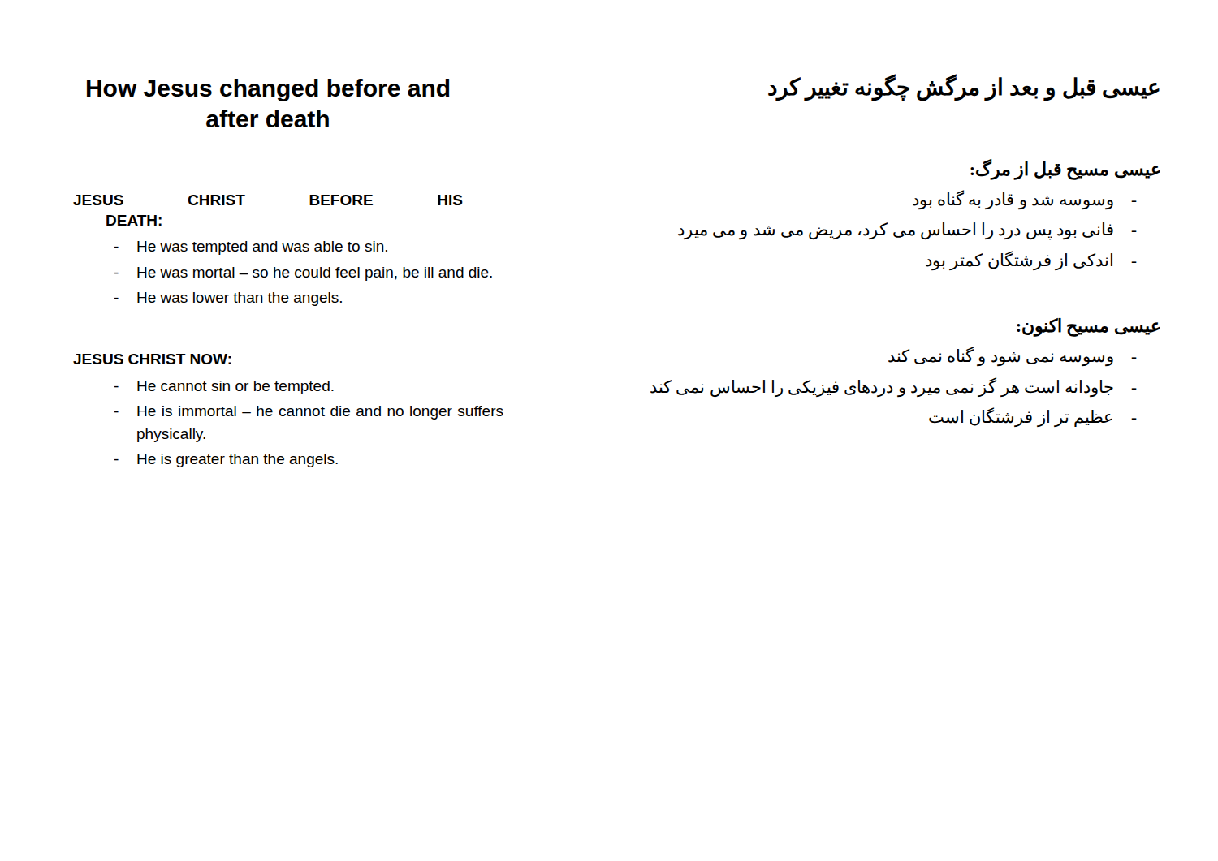How Jesus changed before and after death
JESUS CHRIST BEFORE HISDEATH:
He was tempted and was able to sin.
He was mortal – so he could feel pain, be ill and die.
He was lower than the angels.
JESUS CHRIST NOW:
He cannot sin or be tempted.
He is immortal – he cannot die and no longer suffers physically.
He is greater than the angels.
عیسی قبل و بعد از مرگش چگونه تغییر کرد
عیسی مسیح قبل از مرگ:
وسوسه شد و قادر به گناه بود
فانی بود پس درد را احساس می کرد، مریض می شد و می میرد
اندکی از فرشتگان کمتر بود
عیسی مسیح اکنون:
وسوسه نمی شود و گناه نمی کند
جاودانه است هر گز نمی میرد و دردهای فیزیکی را احساس نمی کند
عظیم تر از فرشتگان است